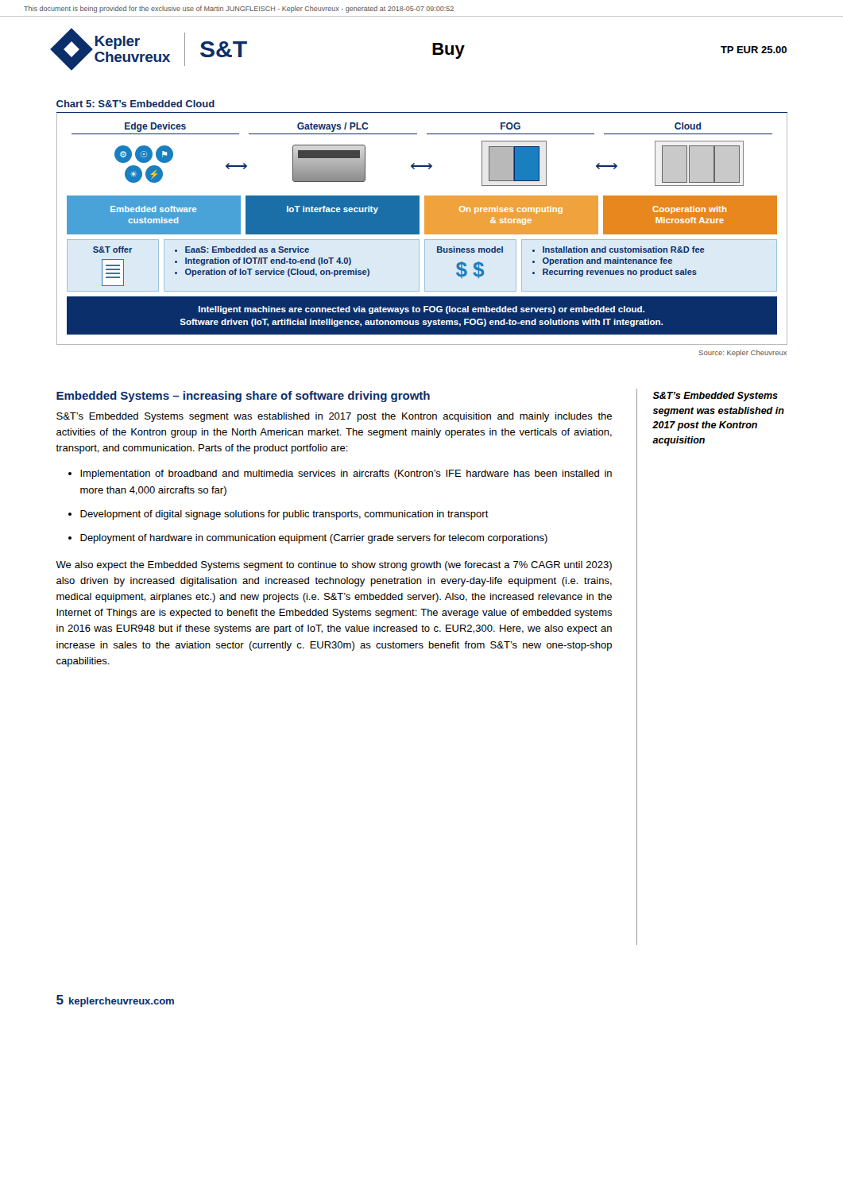This document is being provided for the exclusive use of Martin JUNGFLEISCH - Kepler Cheuvreux - generated at 2018-05-07 09:00:52
Kepler
Cheuvreux
S&T
Buy
TP EUR 25.00
Chart 5: S&T’s Embedded Cloud
Edge Devices
Gateways / PLC
FOG
Cloud
⚙ ☉ ⚑
☀ ⚡
⟷
⟷
⟷
Embedded software
customised
IoT interface security
On premises computing
& storage
Cooperation with
Microsoft Azure
S&T offer
EaaS: Embedded as a Service
Integration of IOT/IT end-to-end (IoT 4.0)
Operation of IoT service (Cloud, on-premise)
Business model $ $
Installation and customisation R&D fee
Operation and maintenance fee
Recurring revenues no product sales
Intelligent machines are connected via gateways to FOG (local embedded servers) or embedded cloud.
Software driven (IoT, artificial intelligence, autonomous systems, FOG) end-to-end solutions with IT integration.
Source: Kepler Cheuvreux
Embedded Systems – increasing share of software driving growth
S&T’s Embedded Systems segment was established in 2017 post the Kontron acquisition and mainly includes the activities of the Kontron group in the North American market. The segment mainly operates in the verticals of aviation, transport, and communication. Parts of the product portfolio are:
Implementation of broadband and multimedia services in aircrafts (Kontron’s IFE hardware has been installed in more than 4,000 aircrafts so far)
Development of digital signage solutions for public transports, communication in transport
Deployment of hardware in communication equipment (Carrier grade servers for telecom corporations)
We also expect the Embedded Systems segment to continue to show strong growth (we forecast a 7% CAGR until 2023) also driven by increased digitalisation and increased technology penetration in every-day-life equipment (i.e. trains, medical equipment, airplanes etc.) and new projects (i.e. S&T’s embedded server). Also, the increased relevance in the Internet of Things are is expected to benefit the Embedded Systems segment: The average value of embedded systems in 2016 was EUR948 but if these systems are part of IoT, the value increased to c. EUR2,300. Here, we also expect an increase in sales to the aviation sector (currently c. EUR30m) as customers benefit from S&T’s new one-stop-shop capabilities.
S&T’s Embedded Systems segment was established in 2017 post the Kontron acquisition
5 keplercheuvreux.com